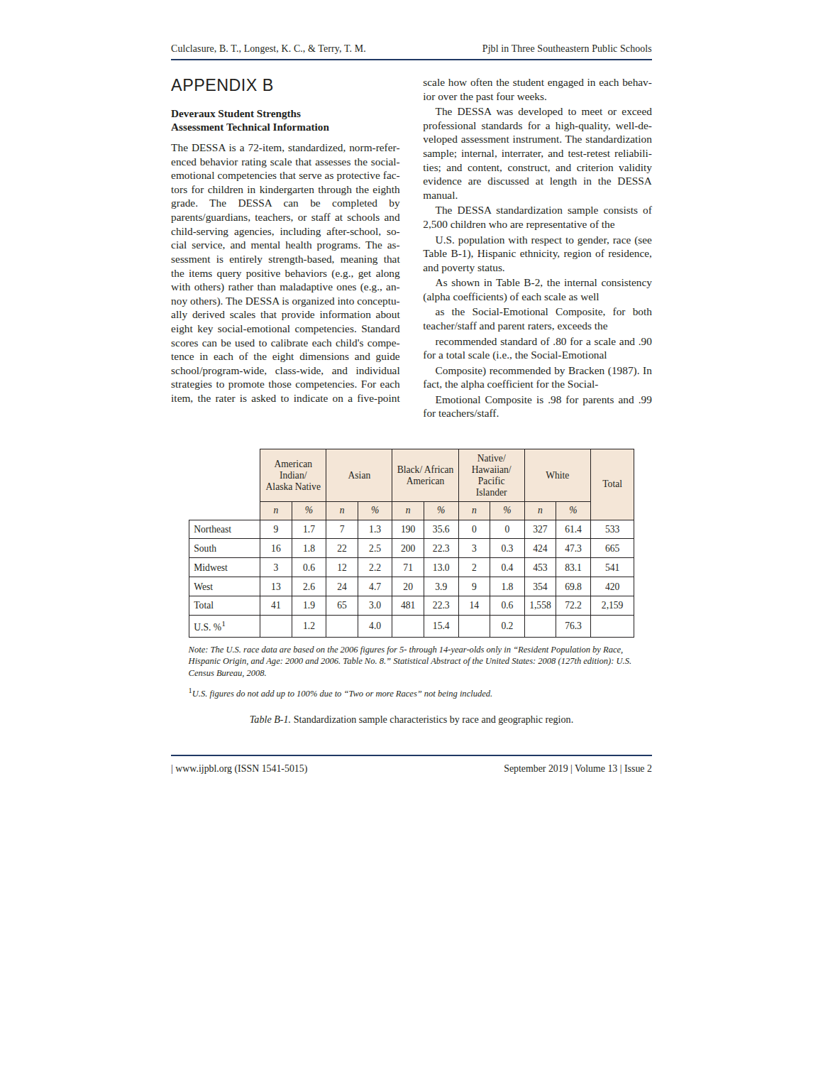Culclasure, B. T., Longest, K. C., & Terry, T. M.
Pjbl in Three Southeastern Public Schools
APPENDIX B
Deveraux Student Strengths
Assessment Technical Information
The DESSA is a 72-item, standardized, norm-referenced behavior rating scale that assesses the social-emotional competencies that serve as protective factors for children in kindergarten through the eighth grade. The DESSA can be completed by parents/guardians, teachers, or staff at schools and child-serving agencies, including after-school, social service, and mental health programs. The assessment is entirely strength-based, meaning that the items query positive behaviors (e.g., get along with others) rather than maladaptive ones (e.g., annoy others). The DESSA is organized into conceptually derived scales that provide information about eight key social-emotional competencies. Standard scores can be used to calibrate each child's competence in each of the eight dimensions and guide school/program-wide, class-wide, and individual strategies to promote those competencies. For each item, the rater is asked to indicate on a five-point scale how often the student engaged in each behavior over the past four weeks.
The DESSA was developed to meet or exceed professional standards for a high-quality, well-developed assessment instrument. The standardization sample; internal, interrater, and test-retest reliabilities; and content, construct, and criterion validity evidence are discussed at length in the DESSA manual.
The DESSA standardization sample consists of 2,500 children who are representative of the
U.S. population with respect to gender, race (see Table B-1), Hispanic ethnicity, region of residence, and poverty status.
As shown in Table B-2, the internal consistency (alpha coefficients) of each scale as well
as the Social-Emotional Composite, for both teacher/staff and parent raters, exceeds the
recommended standard of .80 for a scale and .90 for a total scale (i.e., the Social-Emotional
Composite) recommended by Bracken (1987). In fact, the alpha coefficient for the Social-
Emotional Composite is .98 for parents and .99 for teachers/staff.
| | American Indian/ Alaska Native | Asian | Black/ African American | Native/ Hawaiian/ Pacific Islander | White | Total |
| --- | --- | --- | --- | --- | --- | --- |
| n | % | n | % | n | % | n | % | n | % |
| Northeast | 9 | 1.7 | 7 | 1.3 | 190 | 35.6 | 0 | 0 | 327 | 61.4 | 533 |
| South | 16 | 1.8 | 22 | 2.5 | 200 | 22.3 | 3 | 0.3 | 424 | 47.3 | 665 |
| Midwest | 3 | 0.6 | 12 | 2.2 | 71 | 13.0 | 2 | 0.4 | 453 | 83.1 | 541 |
| West | 13 | 2.6 | 24 | 4.7 | 20 | 3.9 | 9 | 1.8 | 354 | 69.8 | 420 |
| Total | 41 | 1.9 | 65 | 3.0 | 481 | 22.3 | 14 | 0.6 | 1,558 | 72.2 | 2,159 |
| U.S. % 1 | | 1.2 | | 4.0 | | 15.4 | | 0.2 | | 76.3 | |
Note: The U.S. race data are based on the 2006 figures for 5- through 14-year-olds only in “Resident Population by Race, Hispanic Origin, and Age: 2000 and 2006. Table No. 8.” Statistical Abstract of the United States: 2008 (127th edition): U.S. Census Bureau, 2008.
1U.S. figures do not add up to 100% due to “Two or more Races” not being included.
Table B-1. Standardization sample characteristics by race and geographic region.
| www.ijpbl.org (ISSN 1541-5015)
September 2019 | Volume 13 | Issue 2